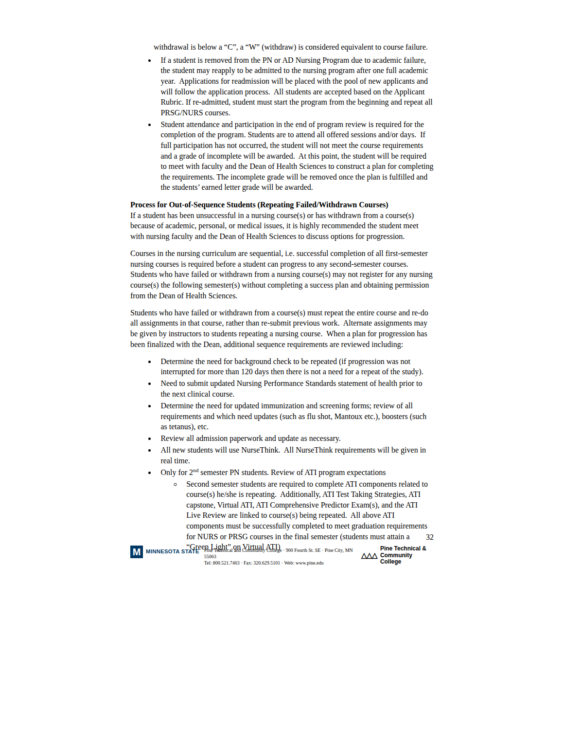withdrawal is below a “C”, a “W” (withdraw) is considered equivalent to course failure.
If a student is removed from the PN or AD Nursing Program due to academic failure, the student may reapply to be admitted to the nursing program after one full academic year. Applications for readmission will be placed with the pool of new applicants and will follow the application process. All students are accepted based on the Applicant Rubric. If re-admitted, student must start the program from the beginning and repeat all PRSG/NURS courses.
Student attendance and participation in the end of program review is required for the completion of the program. Students are to attend all offered sessions and/or days. If full participation has not occurred, the student will not meet the course requirements and a grade of incomplete will be awarded. At this point, the student will be required to meet with faculty and the Dean of Health Sciences to construct a plan for completing the requirements. The incomplete grade will be removed once the plan is fulfilled and the students’ earned letter grade will be awarded.
Process for Out-of-Sequence Students (Repeating Failed/Withdrawn Courses)
If a student has been unsuccessful in a nursing course(s) or has withdrawn from a course(s) because of academic, personal, or medical issues, it is highly recommended the student meet with nursing faculty and the Dean of Health Sciences to discuss options for progression.
Courses in the nursing curriculum are sequential, i.e. successful completion of all first-semester nursing courses is required before a student can progress to any second-semester courses. Students who have failed or withdrawn from a nursing course(s) may not register for any nursing course(s) the following semester(s) without completing a success plan and obtaining permission from the Dean of Health Sciences.
Students who have failed or withdrawn from a course(s) must repeat the entire course and re-do all assignments in that course, rather than re-submit previous work. Alternate assignments may be given by instructors to students repeating a nursing course. When a plan for progression has been finalized with the Dean, additional sequence requirements are reviewed including:
Determine the need for background check to be repeated (if progression was not interrupted for more than 120 days then there is not a need for a repeat of the study).
Need to submit updated Nursing Performance Standards statement of health prior to the next clinical course.
Determine the need for updated immunization and screening forms; review of all requirements and which need updates (such as flu shot, Mantoux etc.), boosters (such as tetanus), etc.
Review all admission paperwork and update as necessary.
All new students will use NurseThink. All NurseThink requirements will be given in real time.
Only for 2nd semester PN students. Review of ATI program expectations
Second semester students are required to complete ATI components related to course(s) he/she is repeating. Additionally, ATI Test Taking Strategies, ATI capstone, Virtual ATI, ATI Comprehensive Predictor Exam(s), and the ATI Live Review are linked to course(s) being repeated. All above ATI components must be successfully completed to meet graduation requirements for NURS or PRSG courses in the final semester (students must attain a “Green Light” on Virtual ATI)
32
M
MINNESOTA STATE
Pine Technical and Community College · 900 Fourth St. SE · Pine City, MN 55063
Tel: 800.521.7463 · Fax: 320.629.5101 · Web: www.pine.edu
△△△
Pine Technical &
Community College